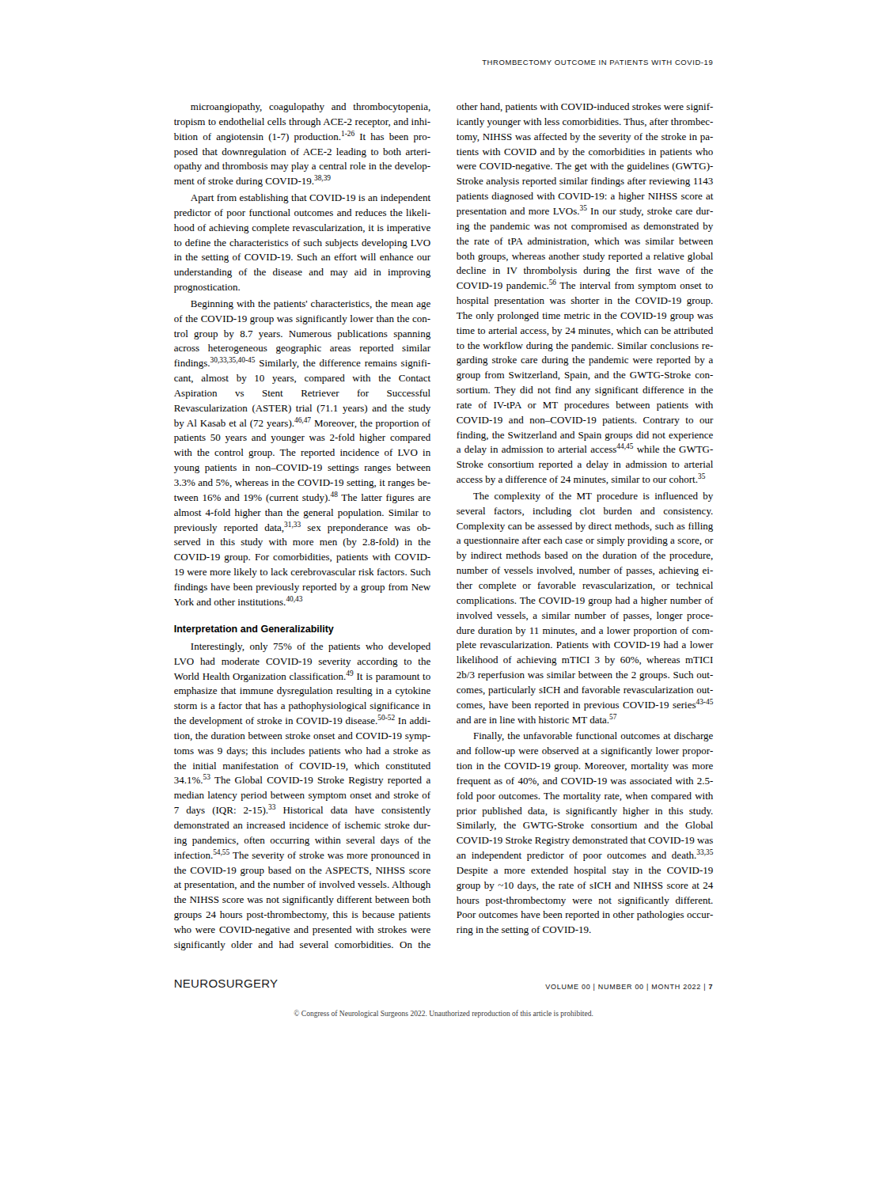Thrombectomy Outcome in Patients With COVID-19
microangiopathy, coagulopathy and thrombocytopenia, tropism to endothelial cells through ACE-2 receptor, and inhibition of angiotensin (1-7) production.1-26 It has been proposed that downregulation of ACE-2 leading to both arteriopathy and thrombosis may play a central role in the development of stroke during COVID-19.38,39
Apart from establishing that COVID-19 is an independent predictor of poor functional outcomes and reduces the likelihood of achieving complete revascularization, it is imperative to define the characteristics of such subjects developing LVO in the setting of COVID-19. Such an effort will enhance our understanding of the disease and may aid in improving prognostication.
Beginning with the patients' characteristics, the mean age of the COVID-19 group was significantly lower than the control group by 8.7 years. Numerous publications spanning across heterogeneous geographic areas reported similar findings.30,33,35,40-45 Similarly, the difference remains significant, almost by 10 years, compared with the Contact Aspiration vs Stent Retriever for Successful Revascularization (ASTER) trial (71.1 years) and the study by Al Kasab et al (72 years).46,47 Moreover, the proportion of patients 50 years and younger was 2-fold higher compared with the control group. The reported incidence of LVO in young patients in non–COVID-19 settings ranges between 3.3% and 5%, whereas in the COVID-19 setting, it ranges between 16% and 19% (current study).48 The latter figures are almost 4-fold higher than the general population. Similar to previously reported data,31,33 sex preponderance was observed in this study with more men (by 2.8-fold) in the COVID-19 group. For comorbidities, patients with COVID-19 were more likely to lack cerebrovascular risk factors. Such findings have been previously reported by a group from New York and other institutions.40,43
Interpretation and Generalizability
Interestingly, only 75% of the patients who developed LVO had moderate COVID-19 severity according to the World Health Organization classification.49 It is paramount to emphasize that immune dysregulation resulting in a cytokine storm is a factor that has a pathophysiological significance in the development of stroke in COVID-19 disease.50-52 In addition, the duration between stroke onset and COVID-19 symptoms was 9 days; this includes patients who had a stroke as the initial manifestation of COVID-19, which constituted 34.1%.53 The Global COVID-19 Stroke Registry reported a median latency period between symptom onset and stroke of 7 days (IQR: 2-15).33 Historical data have consistently demonstrated an increased incidence of ischemic stroke during pandemics, often occurring within several days of the infection.54,55 The severity of stroke was more pronounced in the COVID-19 group based on the ASPECTS, NIHSS score at presentation, and the number of involved vessels. Although the NIHSS score was not significantly different between both groups 24 hours post-thrombectomy, this is because patients who were COVID-negative and presented with strokes were significantly older and had several comorbidities. On the other hand, patients with COVID-induced strokes were significantly younger with less comorbidities. Thus, after thrombectomy, NIHSS was affected by the severity of the stroke in patients with COVID and by the comorbidities in patients who were COVID-negative. The get with the guidelines (GWTG)-Stroke analysis reported similar findings after reviewing 1143 patients diagnosed with COVID-19: a higher NIHSS score at presentation and more LVOs.35 In our study, stroke care during the pandemic was not compromised as demonstrated by the rate of tPA administration, which was similar between both groups, whereas another study reported a relative global decline in IV thrombolysis during the first wave of the COVID-19 pandemic.56 The interval from symptom onset to hospital presentation was shorter in the COVID-19 group. The only prolonged time metric in the COVID-19 group was time to arterial access, by 24 minutes, which can be attributed to the workflow during the pandemic. Similar conclusions regarding stroke care during the pandemic were reported by a group from Switzerland, Spain, and the GWTG-Stroke consortium. They did not find any significant difference in the rate of IV-tPA or MT procedures between patients with COVID-19 and non–COVID-19 patients. Contrary to our finding, the Switzerland and Spain groups did not experience a delay in admission to arterial access44,45 while the GWTG-Stroke consortium reported a delay in admission to arterial access by a difference of 24 minutes, similar to our cohort.35
The complexity of the MT procedure is influenced by several factors, including clot burden and consistency. Complexity can be assessed by direct methods, such as filling a questionnaire after each case or simply providing a score, or by indirect methods based on the duration of the procedure, number of vessels involved, number of passes, achieving either complete or favorable revascularization, or technical complications. The COVID-19 group had a higher number of involved vessels, a similar number of passes, longer procedure duration by 11 minutes, and a lower proportion of complete revascularization. Patients with COVID-19 had a lower likelihood of achieving mTICI 3 by 60%, whereas mTICI 2b/3 reperfusion was similar between the 2 groups. Such outcomes, particularly sICH and favorable revascularization outcomes, have been reported in previous COVID-19 series43-45 and are in line with historic MT data.57
Finally, the unfavorable functional outcomes at discharge and follow-up were observed at a significantly lower proportion in the COVID-19 group. Moreover, mortality was more frequent as of 40%, and COVID-19 was associated with 2.5-fold poor outcomes. The mortality rate, when compared with prior published data, is significantly higher in this study. Similarly, the GWTG-Stroke consortium and the Global COVID-19 Stroke Registry demonstrated that COVID-19 was an independent predictor of poor outcomes and death.33,35 Despite a more extended hospital stay in the COVID-19 group by ~10 days, the rate of sICH and NIHSS score at 24 hours post-thrombectomy were not significantly different. Poor outcomes have been reported in other pathologies occurring in the setting of COVID-19.
NEUROSURGERY
VOLUME 00 | NUMBER 00 | MONTH 2022 | 7
© Congress of Neurological Surgeons 2022. Unauthorized reproduction of this article is prohibited.